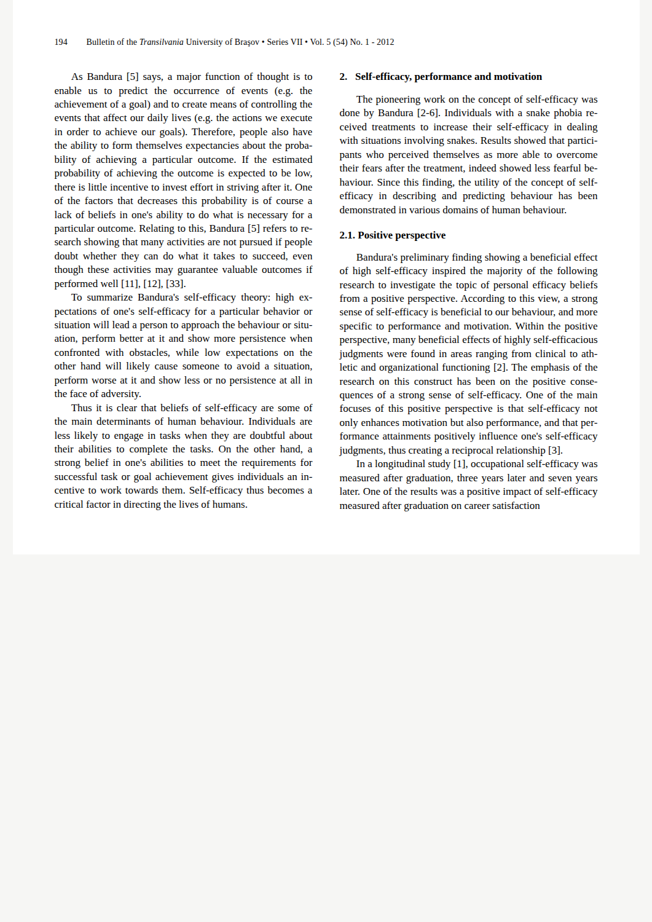194 Bulletin of the Transilvania University of Braşov • Series VII • Vol. 5 (54) No. 1 - 2012
As Bandura [5] says, a major function of thought is to enable us to predict the occurrence of events (e.g. the achievement of a goal) and to create means of controlling the events that affect our daily lives (e.g. the actions we execute in order to achieve our goals). Therefore, people also have the ability to form themselves expectancies about the probability of achieving a particular outcome. If the estimated probability of achieving the outcome is expected to be low, there is little incentive to invest effort in striving after it. One of the factors that decreases this probability is of course a lack of beliefs in one's ability to do what is necessary for a particular outcome. Relating to this, Bandura [5] refers to research showing that many activities are not pursued if people doubt whether they can do what it takes to succeed, even though these activities may guarantee valuable outcomes if performed well [11], [12], [33].
To summarize Bandura's self-efficacy theory: high expectations of one's self-efficacy for a particular behavior or situation will lead a person to approach the behaviour or situation, perform better at it and show more persistence when confronted with obstacles, while low expectations on the other hand will likely cause someone to avoid a situation, perform worse at it and show less or no persistence at all in the face of adversity.
Thus it is clear that beliefs of self-efficacy are some of the main determinants of human behaviour. Individuals are less likely to engage in tasks when they are doubtful about their abilities to complete the tasks. On the other hand, a strong belief in one's abilities to meet the requirements for successful task or goal achievement gives individuals an incentive to work towards them. Self-efficacy thus becomes a critical factor in directing the lives of humans.
2. Self-efficacy, performance and motivation
The pioneering work on the concept of self-efficacy was done by Bandura [2-6]. Individuals with a snake phobia received treatments to increase their self-efficacy in dealing with situations involving snakes. Results showed that participants who perceived themselves as more able to overcome their fears after the treatment, indeed showed less fearful behaviour. Since this finding, the utility of the concept of self-efficacy in describing and predicting behaviour has been demonstrated in various domains of human behaviour.
2.1. Positive perspective
Bandura's preliminary finding showing a beneficial effect of high self-efficacy inspired the majority of the following research to investigate the topic of personal efficacy beliefs from a positive perspective. According to this view, a strong sense of self-efficacy is beneficial to our behaviour, and more specific to performance and motivation. Within the positive perspective, many beneficial effects of highly self-efficacious judgments were found in areas ranging from clinical to athletic and organizational functioning [2]. The emphasis of the research on this construct has been on the positive consequences of a strong sense of self-efficacy. One of the main focuses of this positive perspective is that self-efficacy not only enhances motivation but also performance, and that performance attainments positively influence one's self-efficacy judgments, thus creating a reciprocal relationship [3].
In a longitudinal study [1], occupational self-efficacy was measured after graduation, three years later and seven years later. One of the results was a positive impact of self-efficacy measured after graduation on career satisfaction